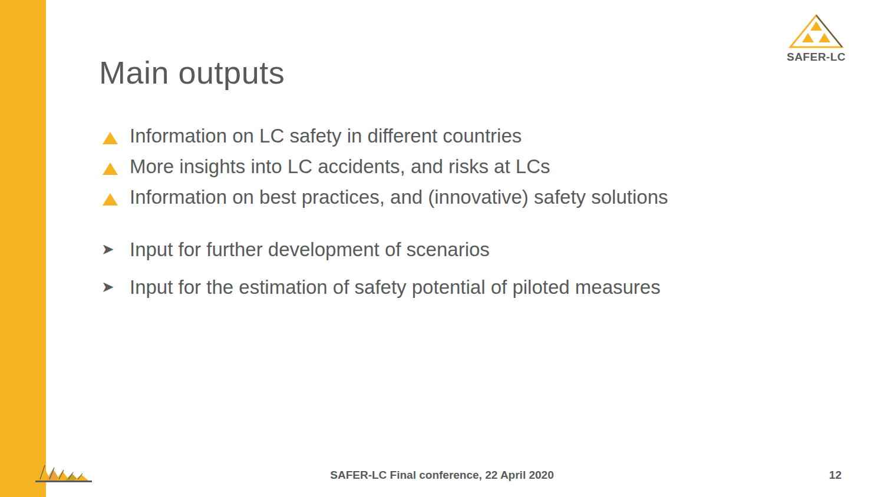SAFER-LC
Main outputs
Information on LC safety in different countries
More insights into LC accidents, and risks at LCs
Information on best practices, and (innovative) safety solutions
Input for further development of scenarios
Input for the estimation of safety potential of piloted measures
SAFER-LC Final conference, 22 April 2020
12